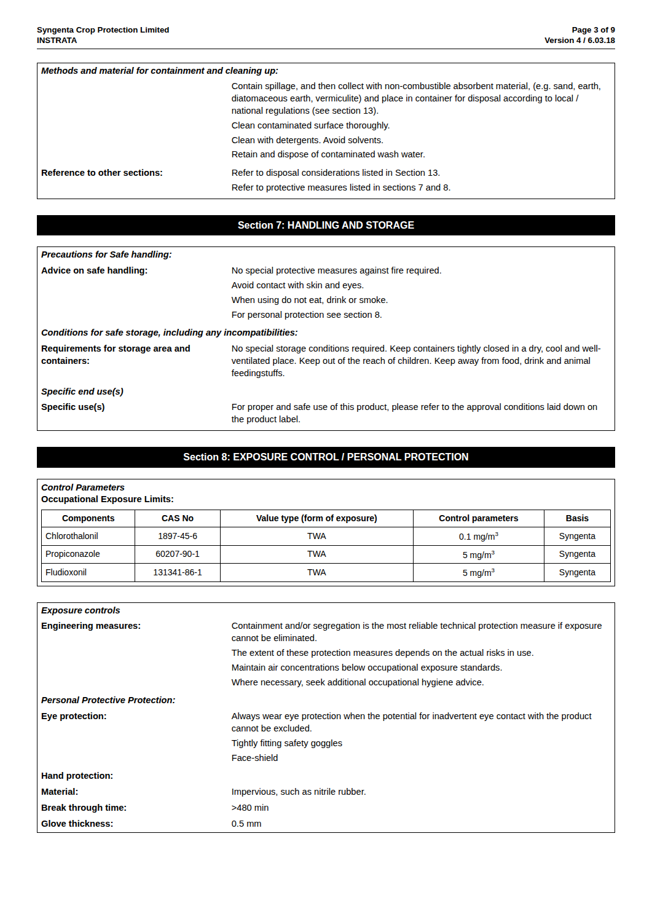Syngenta Crop Protection Limited
INSTRATA
Page 3 of 9
Version 4 / 6.03.18
| Methods and material for containment and cleaning up: |
| | Contain spillage, and then collect with non-combustible absorbent material, (e.g. sand, earth, diatomaceous earth, vermiculite) and place in container for disposal according to local / national regulations (see section 13). Clean contaminated surface thoroughly. Clean with detergents. Avoid solvents. Retain and dispose of contaminated wash water. |
| Reference to other sections: | Refer to disposal considerations listed in Section 13. Refer to protective measures listed in sections 7 and 8. |
Section 7: HANDLING AND STORAGE
| Precautions for Safe handling: |
| Advice on safe handling: | No special protective measures against fire required. Avoid contact with skin and eyes. When using do not eat, drink or smoke. For personal protection see section 8. |
| Conditions for safe storage, including any incompatibilities: |
| Requirements for storage area and containers: | No special storage conditions required. Keep containers tightly closed in a dry, cool and well-ventilated place. Keep out of the reach of children. Keep away from food, drink and animal feedingstuffs. |
| Specific end use(s) |
| Specific use(s) | For proper and safe use of this product, please refer to the approval conditions laid down on the product label. |
Section 8: EXPOSURE CONTROL / PERSONAL PROTECTION
Control Parameters
Occupational Exposure Limits:
| Components | CAS No | Value type (form of exposure) | Control parameters | Basis |
| --- | --- | --- | --- | --- |
| Chlorothalonil | 1897-45-6 | TWA | 0.1 mg/m 3 | Syngenta |
| Propiconazole | 60207-90-1 | TWA | 5 mg/m 3 | Syngenta |
| Fludioxonil | 131341-86-1 | TWA | 5 mg/m 3 | Syngenta |
| Exposure controls |
| Engineering measures: | Containment and/or segregation is the most reliable technical protection measure if exposure cannot be eliminated. The extent of these protection measures depends on the actual risks in use. Maintain air concentrations below occupational exposure standards. Where necessary, seek additional occupational hygiene advice. |
| Personal Protective Protection: |
| Eye protection: | Always wear eye protection when the potential for inadvertent eye contact with the product cannot be excluded. Tightly fitting safety goggles Face-shield |
| Hand protection: | |
| Material: | Impervious, such as nitrile rubber. |
| Break through time: | >480 min |
| Glove thickness: | 0.5 mm |